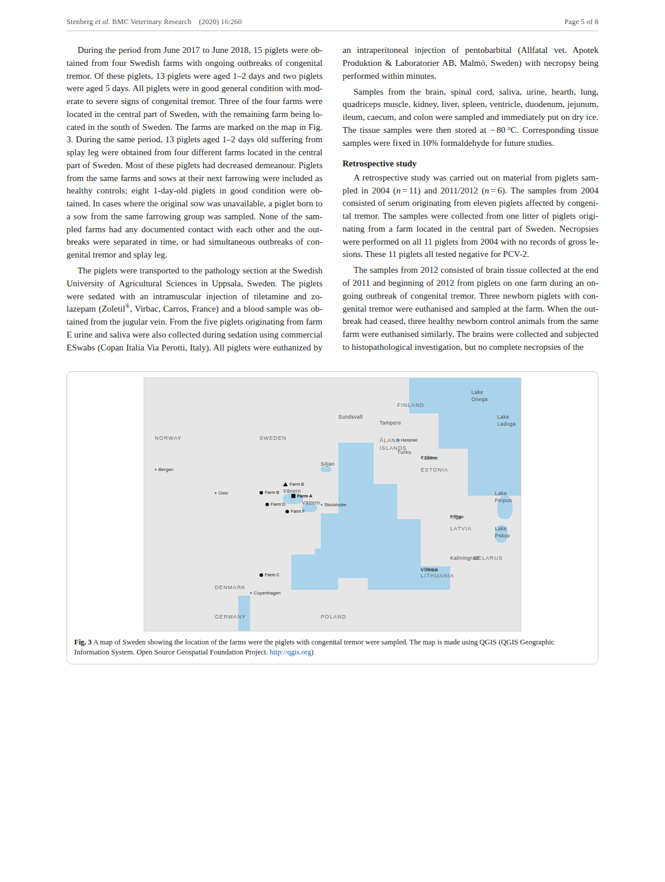Stenberg et al. BMC Veterinary Research (2020) 16:260
Page 5 of 8
During the period from June 2017 to June 2018, 15 piglets were obtained from four Swedish farms with ongoing outbreaks of congenital tremor. Of these piglets, 13 piglets were aged 1–2 days and two piglets were aged 5 days. All piglets were in good general condition with moderate to severe signs of congenital tremor. Three of the four farms were located in the central part of Sweden, with the remaining farm being located in the south of Sweden. The farms are marked on the map in Fig. 3. During the same period, 13 piglets aged 1–2 days old suffering from splay leg were obtained from four different farms located in the central part of Sweden. Most of these piglets had decreased demeanour. Piglets from the same farms and sows at their next farrowing were included as healthy controls; eight 1-day-old piglets in good condition were obtained. In cases where the original sow was unavailable, a piglet born to a sow from the same farrowing group was sampled. None of the sampled farms had any documented contact with each other and the outbreaks were separated in time, or had simultaneous outbreaks of congenital tremor and splay leg.
The piglets were transported to the pathology section at the Swedish University of Agricultural Sciences in Uppsala, Sweden. The piglets were sedated with an intramuscular injection of tiletamine and zolazepam (Zoletil®, Virbac, Carros, France) and a blood sample was obtained from the jugular vein. From the five piglets originating from farm E urine and saliva were also collected during sedation using commercial ESwabs (Copan Italia Via Perotti, Italy). All piglets were euthanized by an intraperitoneal injection of pentobarbital (Allfatal vet. Apotek Produktion & Laboratorier AB, Malmö, Sweden) with necropsy being performed within minutes.
Samples from the brain, spinal cord, saliva, urine, hearth, lung, quadriceps muscle, kidney, liver, spleen, ventricle, duodenum, jejunum, ileum, caecum, and colon were sampled and immediately put on dry ice. The tissue samples were then stored at − 80 °C. Corresponding tissue samples were fixed in 10% formaldehyde for future studies.
Retrospective study
A retrospective study was carried out on material from piglets sampled in 2004 (n = 11) and 2011/2012 (n = 6). The samples from 2004 consisted of serum originating from eleven piglets affected by congenital tremor. The samples were collected from one litter of piglets originating from a farm located in the central part of Sweden. Necropsies were performed on all 11 piglets from 2004 with no records of gross lesions. These 11 piglets all tested negative for PCV-2.
The samples from 2012 consisted of brain tissue collected at the end of 2011 and beginning of 2012 from piglets on one farm during an ongoing outbreak of congenital tremor. Three newborn piglets with congenital tremor were euthanised and sampled at the farm. When the outbreak had ceased, three healthy newborn control animals from the same farm were euthanised similarly. The brains were collected and subjected to histopathological investigation, but no complete necropsies of the
Norway
Sweden
Finland
Estonia
Latvia
Lithuania
Belarus
Denmark
Poland
Germany
Åland
Islands
Lake
Onega
Lake
Ladoga
Lake
Peipus
Lake
Pskov
Vänern
Vättern
Siljan
Sundsvall
Tampere
Turku
Tallinn
Riga
Vilnius
Kaliningrad
Bergen
Oslo
Stockholm
Helsinki
Tallinn
Riga
Vilnius
Copenhagen
Farm B
Farm B
Farm A
Farm D
Farm F
Farm C
Fig. 3 A map of Sweden showing the location of the farms were the piglets with congenital tremor were sampled. The map is made using QGIS (QGIS Geographic Information System. Open Source Geospatial Foundation Project. http://qgis.org)